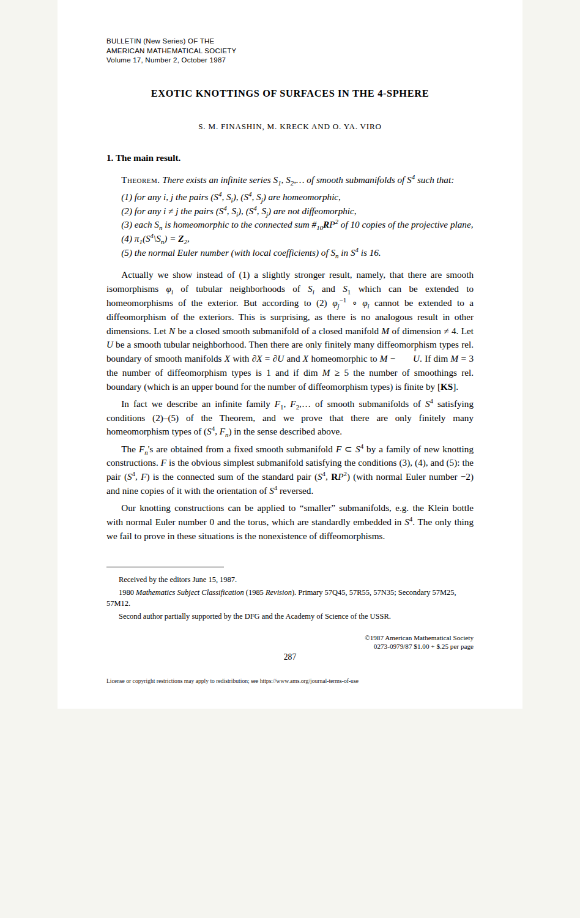BULLETIN (New Series) OF THE
AMERICAN MATHEMATICAL SOCIETY
Volume 17, Number 2, October 1987
EXOTIC KNOTTINGS OF SURFACES IN THE 4-SPHERE
S. M. FINASHIN, M. KRECK AND O. YA. VIRO
1. The main result.
Theorem. There exists an infinite series S1, S2,… of smooth submanifolds of S4 such that:
(1) for any i, j the pairs (S4, Si), (S4, Sj) are homeomorphic,
(2) for any i ≠ j the pairs (S4, Si), (S4, Sj) are not diffeomorphic,
(3) each Sn is homeomorphic to the connected sum #10RP2 of 10 copies of the projective plane,
(4) π1(S4\Sn) = Z2,
(5) the normal Euler number (with local coefficients) of Sn in S4 is 16.
Actually we show instead of (1) a slightly stronger result, namely, that there are smooth isomorphisms φi of tubular neighborhoods of Si and S1 which can be extended to homeomorphisms of the exterior. But according to (2) φj−1 ∘ φi cannot be extended to a diffeomorphism of the exteriors. This is surprising, as there is no analogous result in other dimensions. Let N be a closed smooth submanifold of a closed manifold M of dimension ≠ 4. Let U be a smooth tubular neighborhood. Then there are only finitely many diffeomorphism types rel. boundary of smooth manifolds X with ∂X = ∂U and X homeomorphic to M − U. If dim M = 3 the number of diffeomorphism types is 1 and if dim M ≥ 5 the number of smoothings rel. boundary (which is an upper bound for the number of diffeomorphism types) is finite by [KS].
In fact we describe an infinite family F1, F2,… of smooth submanifolds of S4 satisfying conditions (2)–(5) of the Theorem, and we prove that there are only finitely many homeomorphism types of (S4, Fn) in the sense described above.
The Fn's are obtained from a fixed smooth submanifold F ⊂ S4 by a family of new knotting constructions. F is the obvious simplest submanifold satisfying the conditions (3), (4), and (5): the pair (S4, F) is the connected sum of the standard pair (S4, RP2) (with normal Euler number −2) and nine copies of it with the orientation of S4 reversed.
Our knotting constructions can be applied to “smaller” submanifolds, e.g. the Klein bottle with normal Euler number 0 and the torus, which are standardly embedded in S4. The only thing we fail to prove in these situations is the nonexistence of diffeomorphisms.
Received by the editors June 15, 1987.
1980 Mathematics Subject Classification (1985 Revision). Primary 57Q45, 57R55, 57N35; Secondary 57M25, 57M12.
Second author partially supported by the DFG and the Academy of Science of the USSR.
©1987 American Mathematical Society
0273-0979/87 $1.00 + $.25 per page
287
License or copyright restrictions may apply to redistribution; see https://www.ams.org/journal-terms-of-use